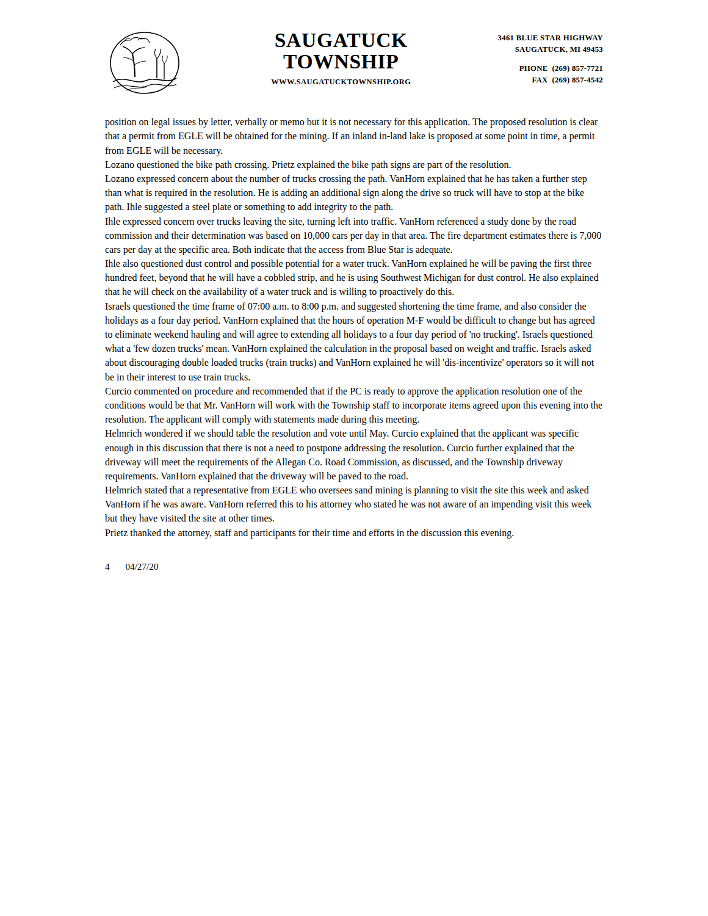Saugatuck Township Logo
SAUGATUCK
TOWNSHIP
WWW.SAUGATUCKTOWNSHIP.ORG
3461 BLUE STAR HIGHWAY
SAUGATUCK, MI 49453
PHONE (269) 857-7721
FAX (269) 857-4542
position on legal issues by letter, verbally or memo but it is not necessary for this application. The proposed resolution is clear that a permit from EGLE will be obtained for the mining. If an inland in-land lake is proposed at some point in time, a permit from EGLE will be necessary.
Lozano questioned the bike path crossing. Prietz explained the bike path signs are part of the resolution.
Lozano expressed concern about the number of trucks crossing the path. VanHorn explained that he has taken a further step than what is required in the resolution. He is adding an additional sign along the drive so truck will have to stop at the bike path. Ihle suggested a steel plate or something to add integrity to the path.
Ihle expressed concern over trucks leaving the site, turning left into traffic. VanHorn referenced a study done by the road commission and their determination was based on 10,000 cars per day in that area. The fire department estimates there is 7,000 cars per day at the specific area. Both indicate that the access from Blue Star is adequate.
Ihle also questioned dust control and possible potential for a water truck. VanHorn explained he will be paving the first three hundred feet, beyond that he will have a cobbled strip, and he is using Southwest Michigan for dust control. He also explained that he will check on the availability of a water truck and is willing to proactively do this.
Israels questioned the time frame of 07:00 a.m. to 8:00 p.m. and suggested shortening the time frame, and also consider the holidays as a four day period. VanHorn explained that the hours of operation M-F would be difficult to change but has agreed to eliminate weekend hauling and will agree to extending all holidays to a four day period of 'no trucking'. Israels questioned what a 'few dozen trucks' mean. VanHorn explained the calculation in the proposal based on weight and traffic. Israels asked about discouraging double loaded trucks (train trucks) and VanHorn explained he will 'dis-incentivize' operators so it will not be in their interest to use train trucks.
Curcio commented on procedure and recommended that if the PC is ready to approve the application resolution one of the conditions would be that Mr. VanHorn will work with the Township staff to incorporate items agreed upon this evening into the resolution. The applicant will comply with statements made during this meeting.
Helmrich wondered if we should table the resolution and vote until May. Curcio explained that the applicant was specific enough in this discussion that there is not a need to postpone addressing the resolution. Curcio further explained that the driveway will meet the requirements of the Allegan Co. Road Commission, as discussed, and the Township driveway requirements. VanHorn explained that the driveway will be paved to the road.
Helmrich stated that a representative from EGLE who oversees sand mining is planning to visit the site this week and asked VanHorn if he was aware. VanHorn referred this to his attorney who stated he was not aware of an impending visit this week but they have visited the site at other times.
Prietz thanked the attorney, staff and participants for their time and efforts in the discussion this evening.
404/27/20